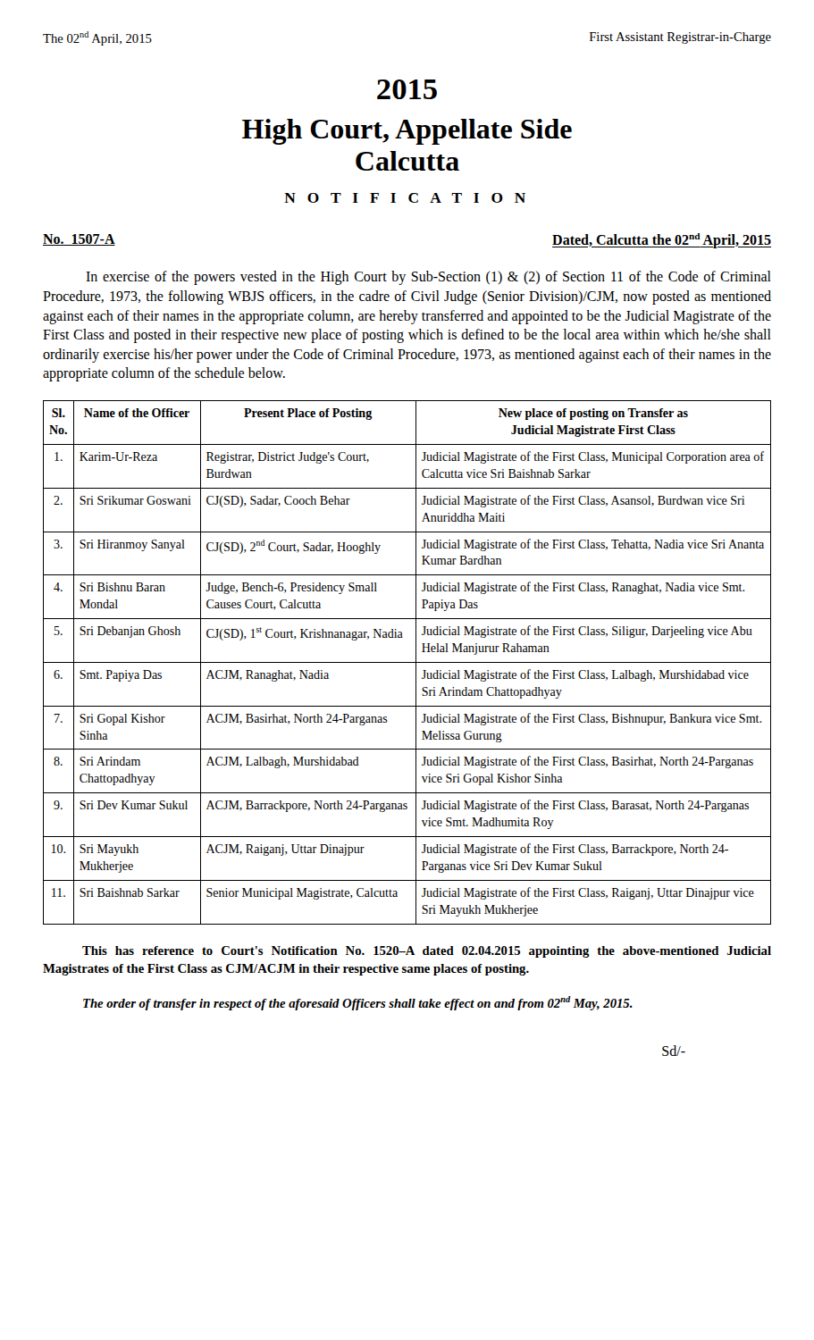The 02nd April, 2015
First Assistant Registrar-in-Charge
2015
High Court, Appellate Side
Calcutta
N O T I F I C A T I O N
No. 1507-A
Dated, Calcutta the 02nd April, 2015
In exercise of the powers vested in the High Court by Sub-Section (1) & (2) of Section 11 of the Code of Criminal Procedure, 1973, the following WBJS officers, in the cadre of Civil Judge (Senior Division)/CJM, now posted as mentioned against each of their names in the appropriate column, are hereby transferred and appointed to be the Judicial Magistrate of the First Class and posted in their respective new place of posting which is defined to be the local area within which he/she shall ordinarily exercise his/her power under the Code of Criminal Procedure, 1973, as mentioned against each of their names in the appropriate column of the schedule below.
| Sl. No. | Name of the Officer | Present Place of Posting | New place of posting on Transfer as Judicial Magistrate First Class |
| --- | --- | --- | --- |
| 1. | Karim-Ur-Reza | Registrar, District Judge's Court, Burdwan | Judicial Magistrate of the First Class, Municipal Corporation area of Calcutta vice Sri Baishnab Sarkar |
| 2. | Sri Srikumar Goswani | CJ(SD), Sadar, Cooch Behar | Judicial Magistrate of the First Class, Asansol, Burdwan vice Sri Anuriddha Maiti |
| 3. | Sri Hiranmoy Sanyal | CJ(SD), 2 nd Court, Sadar, Hooghly | Judicial Magistrate of the First Class, Tehatta, Nadia vice Sri Ananta Kumar Bardhan |
| 4. | Sri Bishnu Baran Mondal | Judge, Bench-6, Presidency Small Causes Court, Calcutta | Judicial Magistrate of the First Class, Ranaghat, Nadia vice Smt. Papiya Das |
| 5. | Sri Debanjan Ghosh | CJ(SD), 1 st Court, Krishnanagar, Nadia | Judicial Magistrate of the First Class, Siligur, Darjeeling vice Abu Helal Manjurur Rahaman |
| 6. | Smt. Papiya Das | ACJM, Ranaghat, Nadia | Judicial Magistrate of the First Class, Lalbagh, Murshidabad vice Sri Arindam Chattopadhyay |
| 7. | Sri Gopal Kishor Sinha | ACJM, Basirhat, North 24-Parganas | Judicial Magistrate of the First Class, Bishnupur, Bankura vice Smt. Melissa Gurung |
| 8. | Sri Arindam Chattopadhyay | ACJM, Lalbagh, Murshidabad | Judicial Magistrate of the First Class, Basirhat, North 24-Parganas vice Sri Gopal Kishor Sinha |
| 9. | Sri Dev Kumar Sukul | ACJM, Barrackpore, North 24-Parganas | Judicial Magistrate of the First Class, Barasat, North 24-Parganas vice Smt. Madhumita Roy |
| 10. | Sri Mayukh Mukherjee | ACJM, Raiganj, Uttar Dinajpur | Judicial Magistrate of the First Class, Barrackpore, North 24-Parganas vice Sri Dev Kumar Sukul |
| 11. | Sri Baishnab Sarkar | Senior Municipal Magistrate, Calcutta | Judicial Magistrate of the First Class, Raiganj, Uttar Dinajpur vice Sri Mayukh Mukherjee |
This has reference to Court's Notification No. 1520–A dated 02.04.2015 appointing the above-mentioned Judicial Magistrates of the First Class as CJM/ACJM in their respective same places of posting.
The order of transfer in respect of the aforesaid Officers shall take effect on and from 02nd May, 2015.
Sd/-